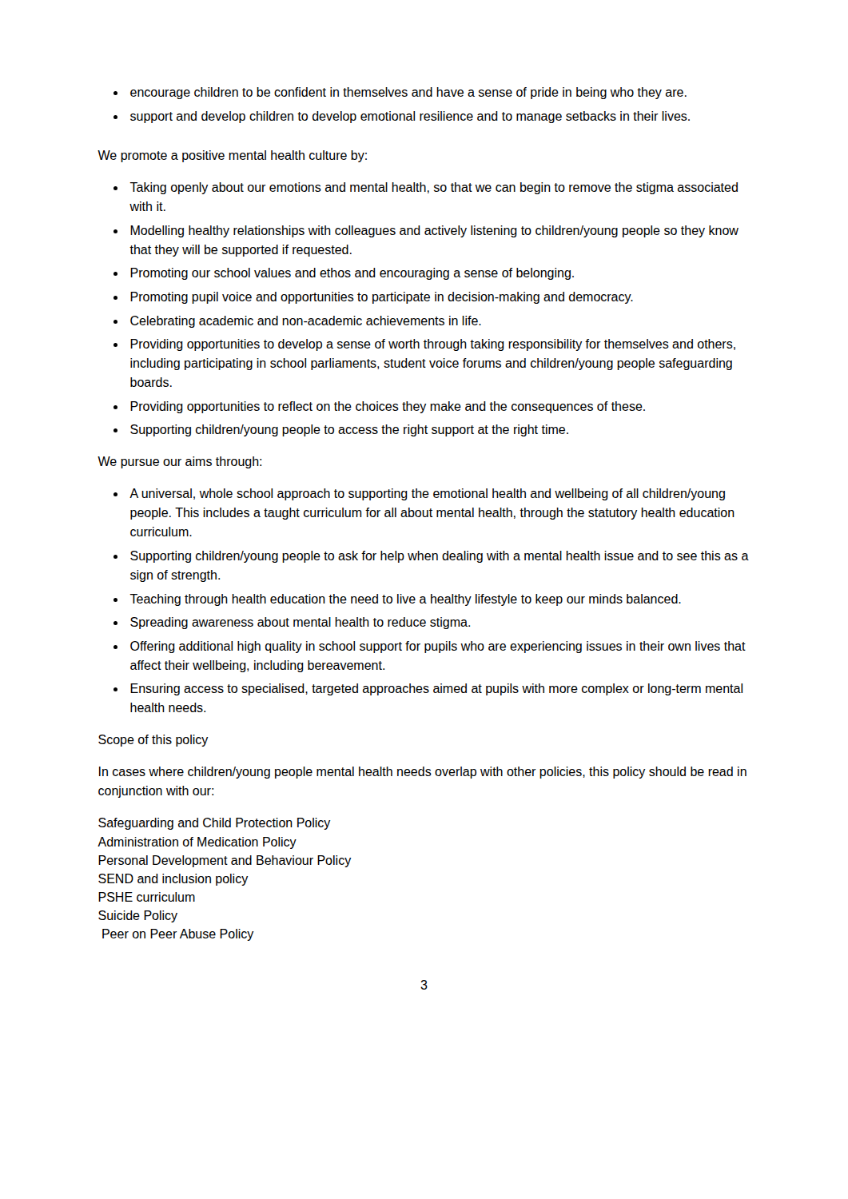encourage children to be confident in themselves and have a sense of pride in being who they are.
support and develop children to develop emotional resilience and to manage setbacks in their lives.
We promote a positive mental health culture by:
Taking openly about our emotions and mental health, so that we can begin to remove the stigma associated with it.
Modelling healthy relationships with colleagues and actively listening to children/young people so they know that they will be supported if requested.
Promoting our school values and ethos and encouraging a sense of belonging.
Promoting pupil voice and opportunities to participate in decision-making and democracy.
Celebrating academic and non-academic achievements in life.
Providing opportunities to develop a sense of worth through taking responsibility for themselves and others, including participating in school parliaments, student voice forums and children/young people safeguarding boards.
Providing opportunities to reflect on the choices they make and the consequences of these.
Supporting children/young people to access the right support at the right time.
We pursue our aims through:
A universal, whole school approach to supporting the emotional health and wellbeing of all children/young people. This includes a taught curriculum for all about mental health, through the statutory health education curriculum.
Supporting children/young people to ask for help when dealing with a mental health issue and to see this as a sign of strength.
Teaching through health education the need to live a healthy lifestyle to keep our minds balanced.
Spreading awareness about mental health to reduce stigma.
Offering additional high quality in school support for pupils who are experiencing issues in their own lives that affect their wellbeing, including bereavement.
Ensuring access to specialised, targeted approaches aimed at pupils with more complex or long-term mental health needs.
Scope of this policy
In cases where children/young people mental health needs overlap with other policies, this policy should be read in conjunction with our:
Safeguarding and Child Protection Policy
Administration of Medication Policy
Personal Development and Behaviour Policy
SEND and inclusion policy
PSHE curriculum
Suicide Policy
Peer on Peer Abuse Policy
3